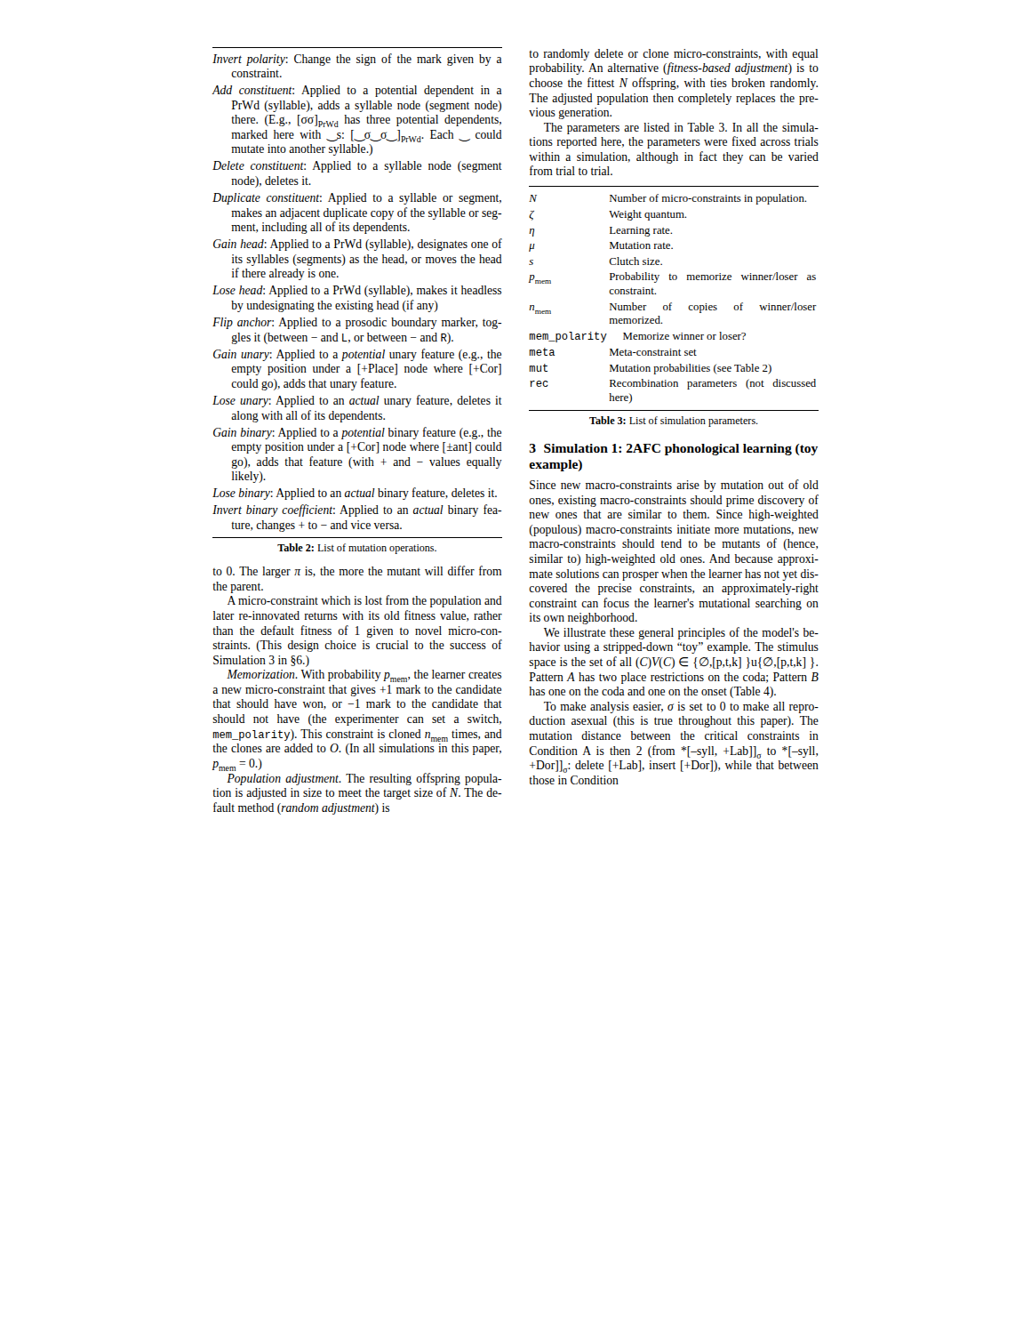Invert polarity: Change the sign of the mark given by a constraint.
Add constituent: Applied to a potential dependent in a PrWd (syllable), adds a syllable node (segment node) there. (E.g., [σσ]PrWd has three potential dependents, marked here with ‿s: [‿σ‿σ‿]PrWd. Each ‿ could mutate into another syllable.)
Delete constituent: Applied to a syllable node (segment node), deletes it.
Duplicate constituent: Applied to a syllable or segment, makes an adjacent duplicate copy of the syllable or segment, including all of its dependents.
Gain head: Applied to a PrWd (syllable), designates one of its syllables (segments) as the head, or moves the head if there already is one.
Lose head: Applied to a PrWd (syllable), makes it headless by undesignating the existing head (if any)
Flip anchor: Applied to a prosodic boundary marker, toggles it (between − and L, or between − and R).
Gain unary: Applied to a potential unary feature (e.g., the empty position under a [+Place] node where [+Cor] could go), adds that unary feature.
Lose unary: Applied to an actual unary feature, deletes it along with all of its dependents.
Gain binary: Applied to a potential binary feature (e.g., the empty position under a [+Cor] node where [±ant] could go), adds that feature (with + and − values equally likely).
Lose binary: Applied to an actual binary feature, deletes it.
Invert binary coefficient: Applied to an actual binary feature, changes + to − and vice versa.
Table 2: List of mutation operations.
to 0. The larger π is, the more the mutant will differ from the parent.
A micro-constraint which is lost from the population and later re-innovated returns with its old fitness value, rather than the default fitness of 1 given to novel micro-constraints. (This design choice is crucial to the success of Simulation 3 in §6.)
Memorization. With probability pmem, the learner creates a new micro-constraint that gives +1 mark to the candidate that should have won, or −1 mark to the candidate that should not have (the experimenter can set a switch, mem_polarity). This constraint is cloned nmem times, and the clones are added to O. (In all simulations in this paper, pmem = 0.)
Population adjustment. The resulting offspring population is adjusted in size to meet the target size of N. The default method (random adjustment) is
to randomly delete or clone micro-constraints, with equal probability. An alternative (fitness-based adjustment) is to choose the fittest N offspring, with ties broken randomly. The adjusted population then completely replaces the previous generation.
The parameters are listed in Table 3. In all the simulations reported here, the parameters were fixed across trials within a simulation, although in fact they can be varied from trial to trial.
| N | Number of micro-constraints in population. |
| ζ | Weight quantum. |
| η | Learning rate. |
| μ | Mutation rate. |
| s | Clutch size. |
| p mem | Probability to memorize winner/loser as constraint. |
| n mem | Number of copies of winner/loser memorized. |
| mem_polarity | Memorize winner or loser? |
| meta | Meta-constraint set |
| mut | Mutation probabilities (see Table 2) |
| rec | Recombination parameters (not discussed here) |
Table 3: List of simulation parameters.
3 Simulation 1: 2AFC phonological learning (toy example)
Since new macro-constraints arise by mutation out of old ones, existing macro-constraints should prime discovery of new ones that are similar to them. Since high-weighted (populous) macro-constraints initiate more mutations, new macro-constraints should tend to be mutants of (hence, similar to) high-weighted old ones. And because approximate solutions can prosper when the learner has not yet discovered the precise constraints, an approximately-right constraint can focus the learner's mutational searching on its own neighborhood.
We illustrate these general principles of the model's behavior using a stripped-down “toy” example. The stimulus space is the set of all (C)V(C) ∈ {∅,[p,t,k] }u{∅,[p,t,k] }. Pattern A has two place restrictions on the coda; Pattern B has one on the coda and one on the onset (Table 4).
To make analysis easier, σ is set to 0 to make all reproduction asexual (this is true throughout this paper). The mutation distance between the critical constraints in Condition A is then 2 (from *[–syll, +Lab]]σ to *[–syll, +Dor]]σ: delete [+Lab], insert [+Dor]), while that between those in Condition